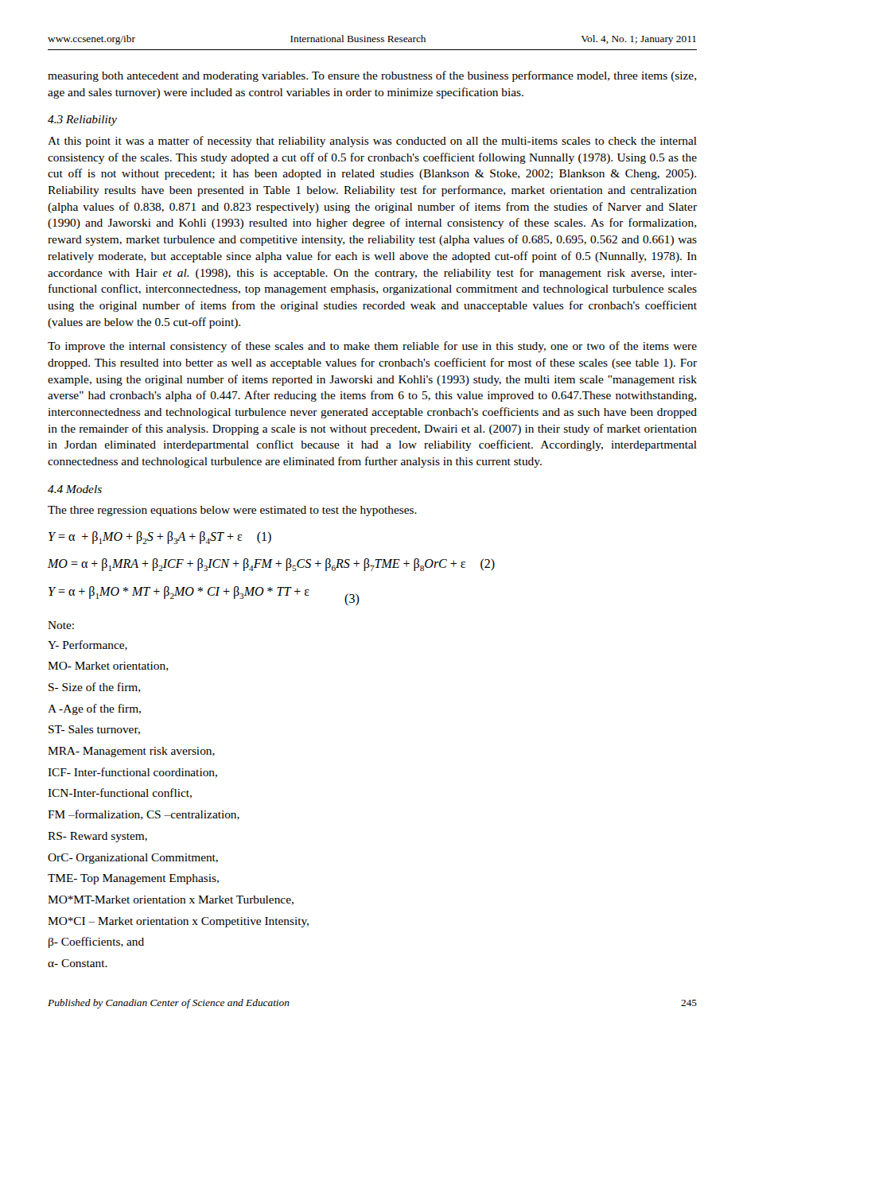www.ccsenet.org/ibr
International Business Research
Vol. 4, No. 1; January 2011
measuring both antecedent and moderating variables. To ensure the robustness of the business performance model, three items (size, age and sales turnover) were included as control variables in order to minimize specification bias.
4.3 Reliability
At this point it was a matter of necessity that reliability analysis was conducted on all the multi-items scales to check the internal consistency of the scales. This study adopted a cut off of 0.5 for cronbach's coefficient following Nunnally (1978). Using 0.5 as the cut off is not without precedent; it has been adopted in related studies (Blankson & Stoke, 2002; Blankson & Cheng, 2005). Reliability results have been presented in Table 1 below. Reliability test for performance, market orientation and centralization (alpha values of 0.838, 0.871 and 0.823 respectively) using the original number of items from the studies of Narver and Slater (1990) and Jaworski and Kohli (1993) resulted into higher degree of internal consistency of these scales. As for formalization, reward system, market turbulence and competitive intensity, the reliability test (alpha values of 0.685, 0.695, 0.562 and 0.661) was relatively moderate, but acceptable since alpha value for each is well above the adopted cut-off point of 0.5 (Nunnally, 1978). In accordance with Hair et al. (1998), this is acceptable. On the contrary, the reliability test for management risk averse, inter-functional conflict, interconnectedness, top management emphasis, organizational commitment and technological turbulence scales using the original number of items from the original studies recorded weak and unacceptable values for cronbach's coefficient (values are below the 0.5 cut-off point).
To improve the internal consistency of these scales and to make them reliable for use in this study, one or two of the items were dropped. This resulted into better as well as acceptable values for cronbach's coefficient for most of these scales (see table 1). For example, using the original number of items reported in Jaworski and Kohli's (1993) study, the multi item scale "management risk averse" had cronbach's alpha of 0.447. After reducing the items from 6 to 5, this value improved to 0.647.These notwithstanding, interconnectedness and technological turbulence never generated acceptable cronbach's coefficients and as such have been dropped in the remainder of this analysis. Dropping a scale is not without precedent, Dwairi et al. (2007) in their study of market orientation in Jordan eliminated interdepartmental conflict because it had a low reliability coefficient. Accordingly, interdepartmental connectedness and technological turbulence are eliminated from further analysis in this current study.
4.4 Models
The three regression equations below were estimated to test the hypotheses.
Y = α + β1MO + β2S + β3A + β4ST + ε (1)
MO = α + β1MRA + β2ICF + β3ICN + β4FM + β5CS + β6RS + β7TME + β8OrC + ε (2)
Y = α + β1MO * MT + β2MO * CI + β3MO * TT + ε (3)
Note:
Y- Performance,
MO- Market orientation,
S- Size of the firm,
A -Age of the firm,
ST- Sales turnover,
MRA- Management risk aversion,
ICF- Inter-functional coordination,
ICN-Inter-functional conflict,
FM –formalization, CS –centralization,
RS- Reward system,
OrC- Organizational Commitment,
TME- Top Management Emphasis,
MO*MT-Market orientation x Market Turbulence,
MO*CI – Market orientation x Competitive Intensity,
β- Coefficients, and
α- Constant.
Published by Canadian Center of Science and Education
245